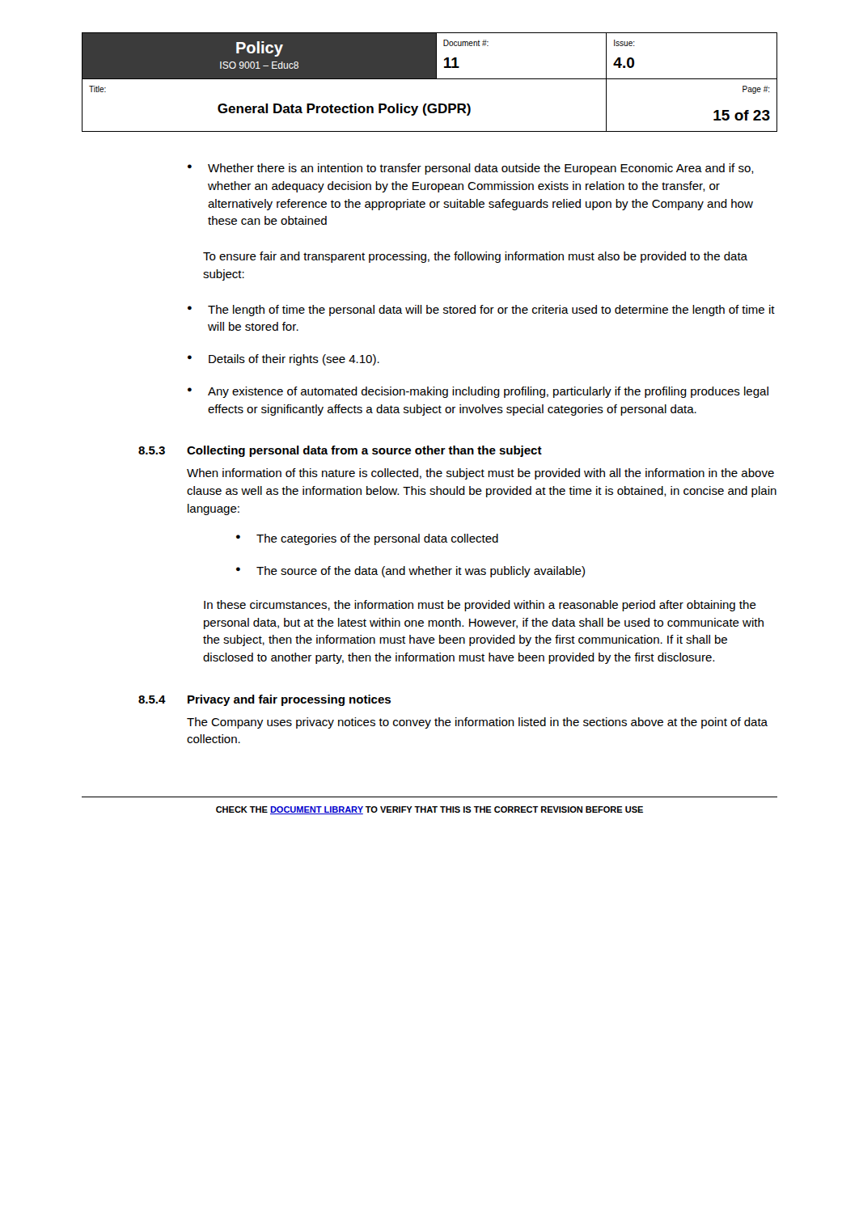| Policy ISO 9001 – Educ8 | Document #: 11 | Issue: 4.0 |
| Title: General Data Protection Policy (GDPR) | Page #: 15 of 23 |
Whether there is an intention to transfer personal data outside the European Economic Area and if so, whether an adequacy decision by the European Commission exists in relation to the transfer, or alternatively reference to the appropriate or suitable safeguards relied upon by the Company and how these can be obtained
To ensure fair and transparent processing, the following information must also be provided to the data subject:
The length of time the personal data will be stored for or the criteria used to determine the length of time it will be stored for.
Details of their rights (see 4.10).
Any existence of automated decision-making including profiling, particularly if the profiling produces legal effects or significantly affects a data subject or involves special categories of personal data.
8.5.3 Collecting personal data from a source other than the subject
When information of this nature is collected, the subject must be provided with all the information in the above clause as well as the information below. This should be provided at the time it is obtained, in concise and plain language:
The categories of the personal data collected
The source of the data (and whether it was publicly available)
In these circumstances, the information must be provided within a reasonable period after obtaining the personal data, but at the latest within one month. However, if the data shall be used to communicate with the subject, then the information must have been provided by the first communication. If it shall be disclosed to another party, then the information must have been provided by the first disclosure.
8.5.4 Privacy and fair processing notices
The Company uses privacy notices to convey the information listed in the sections above at the point of data collection.
CHECK THE DOCUMENT LIBRARY TO VERIFY THAT THIS IS THE CORRECT REVISION BEFORE USE